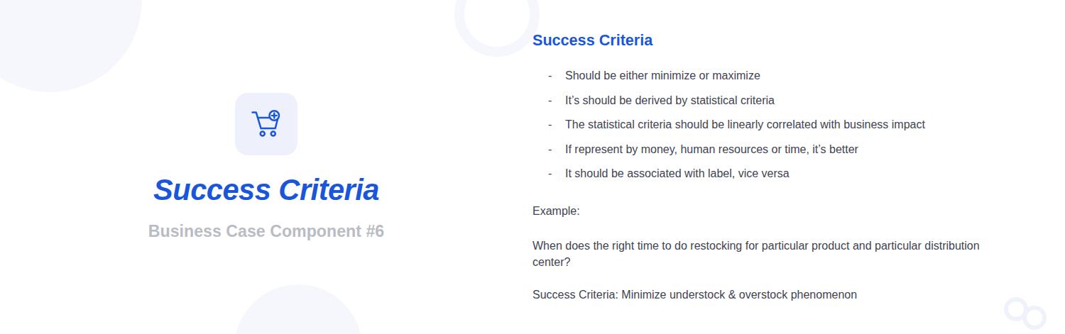Success Criteria
Business Case Component #6
Success Criteria
Should be either minimize or maximize
It’s should be derived by statistical criteria
The statistical criteria should be linearly correlated with business impact
If represent by money, human resources or time, it’s better
It should be associated with label, vice versa
Example:
When does the right time to do restocking for particular product and particular distribution center?
Success Criteria: Minimize understock & overstock phenomenon